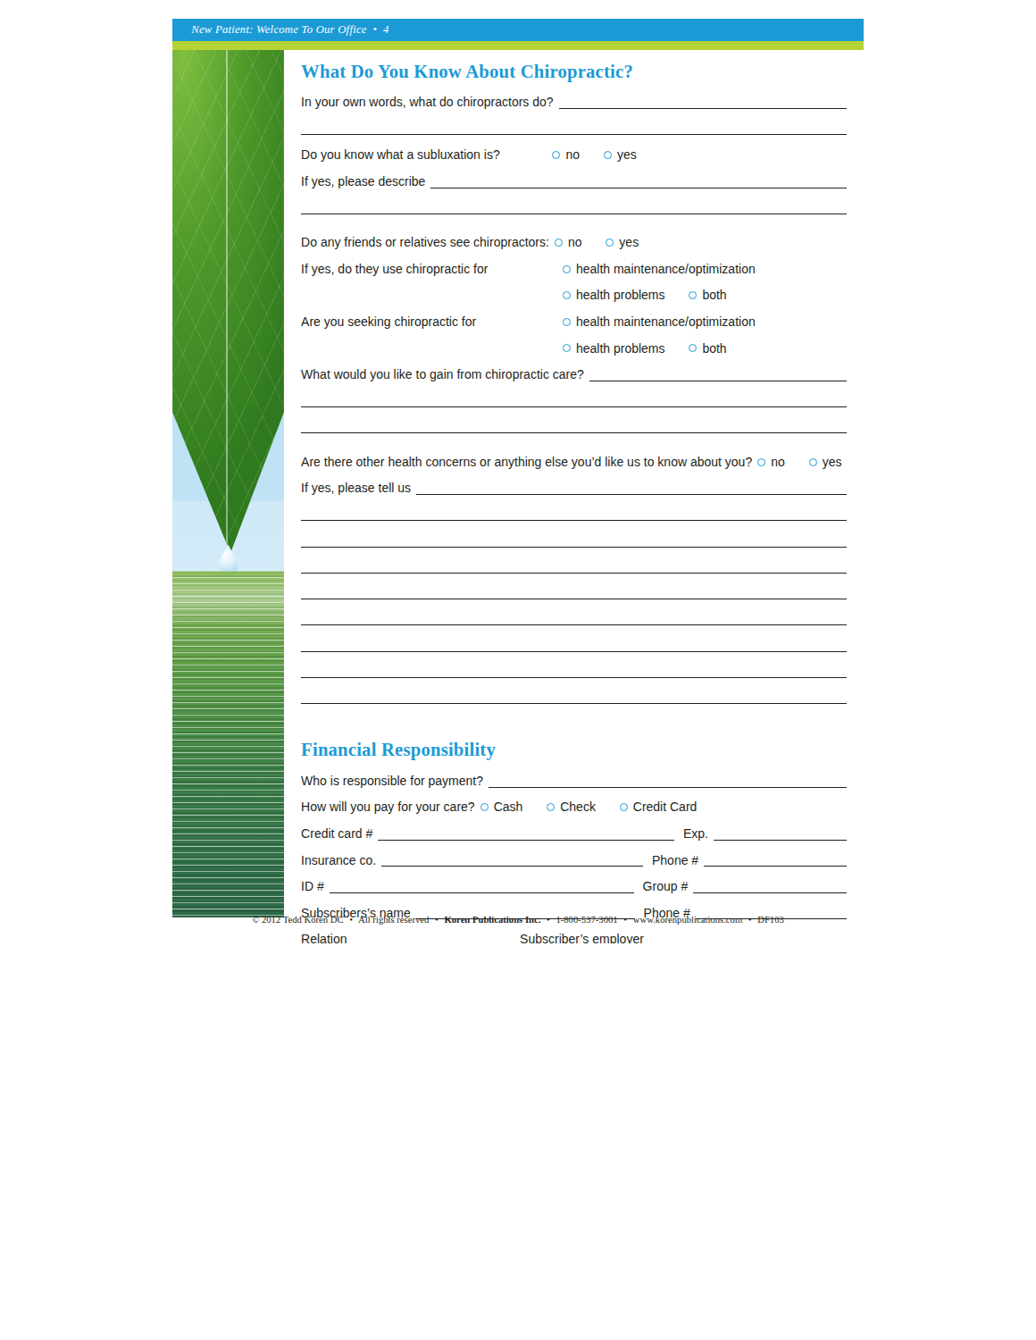New Patient: Welcome To Our Office • 4
What Do You Know About Chiropractic?
In your own words, what do chiropractors do?
Do you know what a subluxation is? no yes
If yes, please describe
Do any friends or relatives see chiropractors: no yes
If yes, do they use chiropractic for health maintenance/optimization
health problems both
Are you seeking chiropractic for health maintenance/optimization
health problems both
What would you like to gain from chiropractic care?
Are there other health concerns or anything else you’d like us to know about you? no yes
If yes, please tell us
Financial Responsibility
Who is responsible for payment?
How will you pay for your care? Cash Check Credit Card
Credit card # Exp.
Insurance co. Phone #
ID # Group #
Subscribers’s name Phone #
Relation Subscriber’s employer
Subscribers’s SS # Subscriber’s birthdate
The above is accurate to the best of my knowledge.
(signature)
(date)
I, parent/guardian, give permission for minor’s care.
(signature)
(date)
© 2012 Tedd Koren DC • All rights reserved • Koren Publications Inc. • 1-800-537-3001 • www.korenpublications.com • DF103